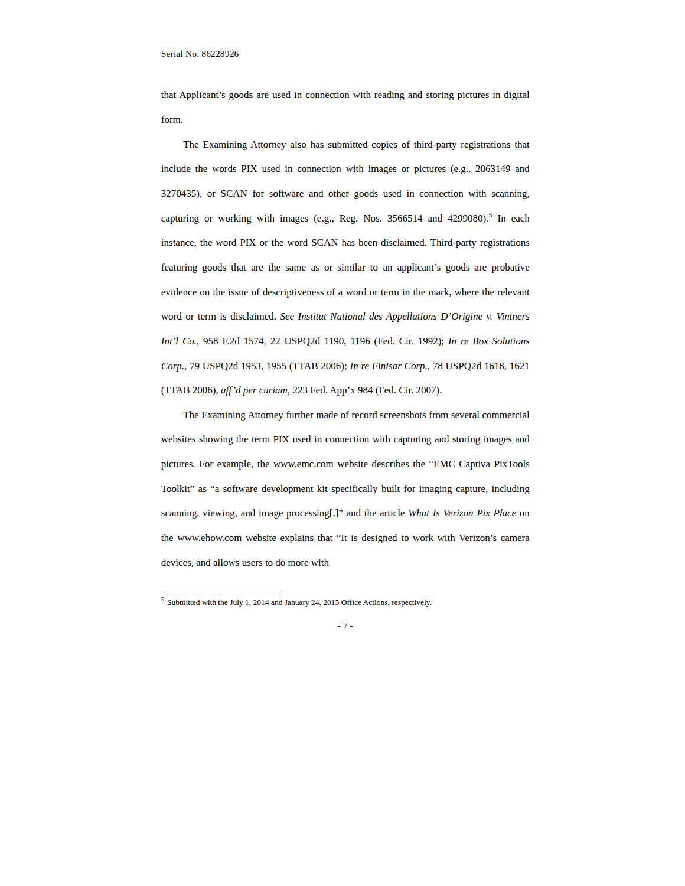Serial No. 86228926
that Applicant’s goods are used in connection with reading and storing pictures in digital form.
The Examining Attorney also has submitted copies of third-party registrations that include the words PIX used in connection with images or pictures (e.g., 2863149 and 3270435), or SCAN for software and other goods used in connection with scanning, capturing or working with images (e.g., Reg. Nos. 3566514 and 4299080).5 In each instance, the word PIX or the word SCAN has been disclaimed. Third-party registrations featuring goods that are the same as or similar to an applicant’s goods are probative evidence on the issue of descriptiveness of a word or term in the mark, where the relevant word or term is disclaimed. See Institut National des Appellations D’Origine v. Vintners Int’l Co., 958 F.2d 1574, 22 USPQ2d 1190, 1196 (Fed. Cir. 1992); In re Box Solutions Corp., 79 USPQ2d 1953, 1955 (TTAB 2006); In re Finisar Corp., 78 USPQ2d 1618, 1621 (TTAB 2006), aff’d per curiam, 223 Fed. App’x 984 (Fed. Cir. 2007).
The Examining Attorney further made of record screenshots from several commercial websites showing the term PIX used in connection with capturing and storing images and pictures. For example, the www.emc.com website describes the “EMC Captiva PixTools Toolkit” as “a software development kit specifically built for imaging capture, including scanning, viewing, and image processing[,]” and the article What Is Verizon Pix Place on the www.ehow.com website explains that “It is designed to work with Verizon’s camera devices, and allows users to do more with
5 Submitted with the July 1, 2014 and January 24, 2015 Office Actions, respectively.
- 7 -